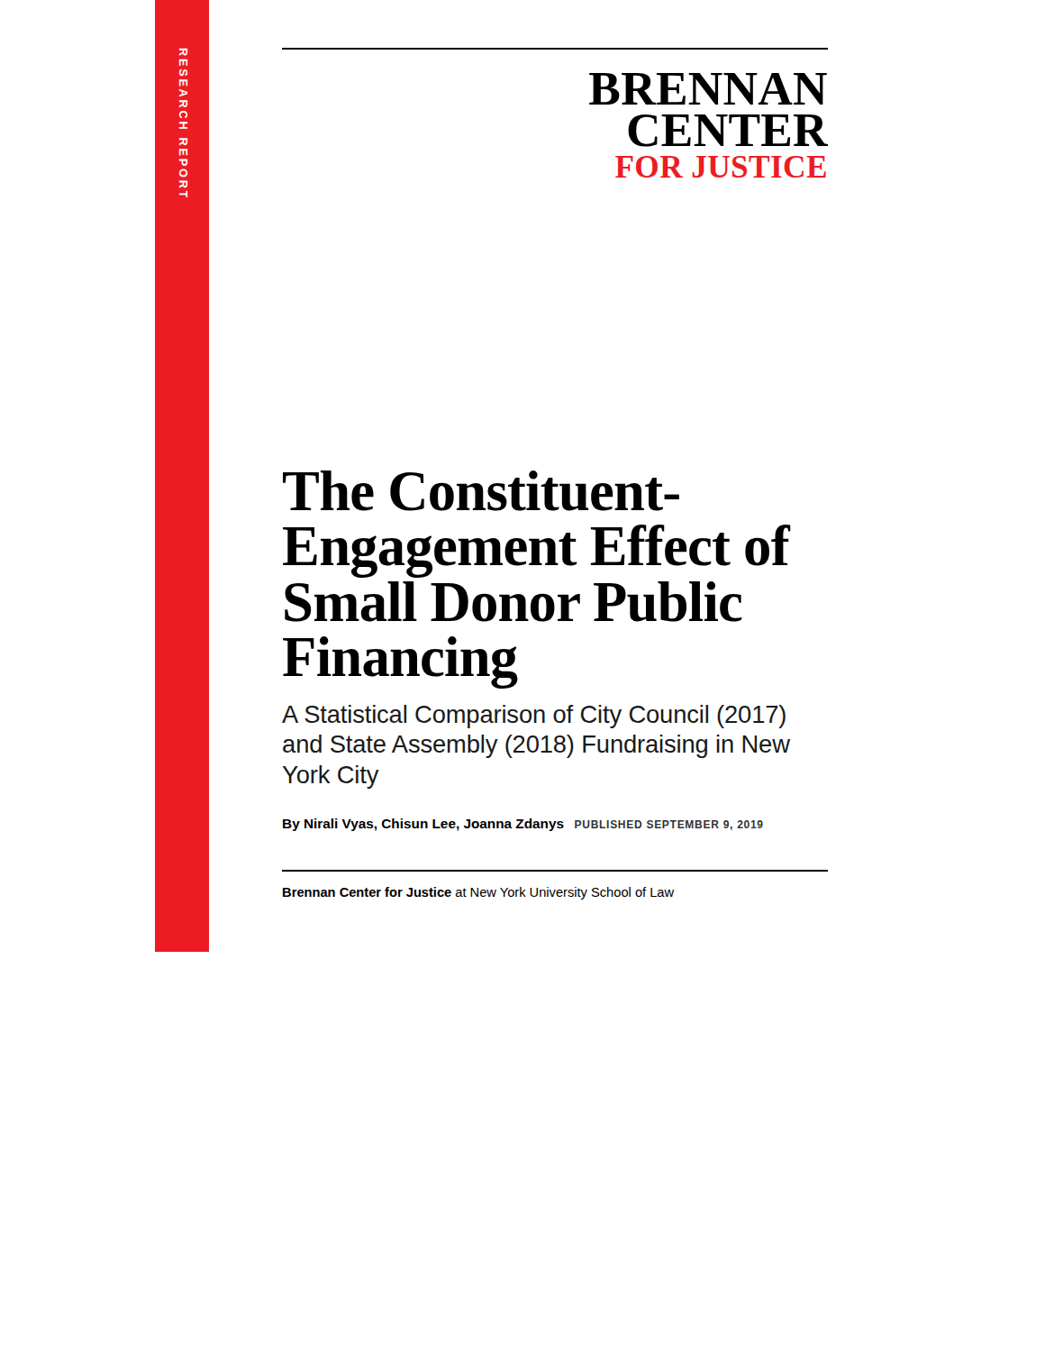Research Report
BRENNAN CENTER FOR JUSTICE
The Constituent-Engagement Effect of Small Donor Public Financing
A Statistical Comparison of City Council (2017) and State Assembly (2018) Fundraising in New York City
By Nirali Vyas, Chisun Lee, Joanna Zdanys Published September 9, 2019
Brennan Center for Justice at New York University School of Law